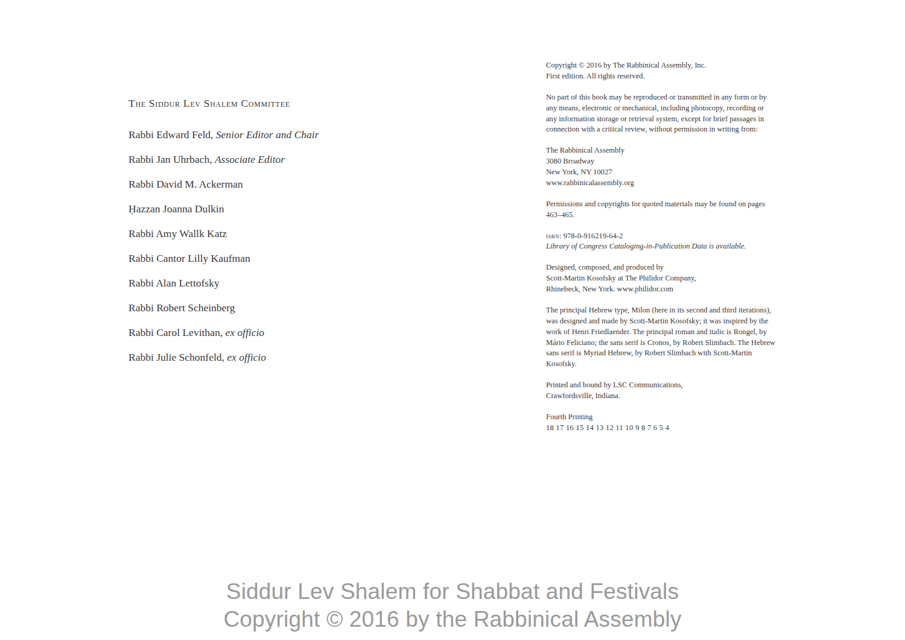The Siddur Lev Shalem Committee
Rabbi Edward Feld, Senior Editor and Chair
Rabbi Jan Uhrbach, Associate Editor
Rabbi David M. Ackerman
Ḥazzan Joanna Dulkin
Rabbi Amy Wallk Katz
Rabbi Cantor Lilly Kaufman
Rabbi Alan Lettofsky
Rabbi Robert Scheinberg
Rabbi Carol Levithan, ex officio
Rabbi Julie Schonfeld, ex officio
Copyright © 2016 by The Rabbinical Assembly, Inc.
First edition. All rights reserved.
No part of this book may be reproduced or transmitted in any form or by any means, electronic or mechanical, including photocopy, recording or any information storage or retrieval system, except for brief passages in connection with a critical review, without permission in writing from:
The Rabbinical Assembly
3080 Broadway
New York, NY 10027
www.rabbinicalassembly.org
Permissions and copyrights for quoted materials may be found on pages 463–465.
isbn: 978-0-916219-64-2
Library of Congress Cataloging-in-Publication Data is available.
Designed, composed, and produced by
Scott-Martin Kosofsky at The Philidor Company,
Rhinebeck, New York. www.philidor.com
The principal Hebrew type, Milon (here in its second and third iterations), was designed and made by Scott-Martin Kosofsky; it was inspired by the work of Henri Friedlaender. The principal roman and italic is Rongel, by Mário Feliciano; the sans serif is Cronos, by Robert Slimbach. The Hebrew sans serif is Myriad Hebrew, by Robert Slimbach with Scott-Martin Kosofsky.
Printed and bound by LSC Communications,
Crawfordsville, Indiana.
Fourth Printing
18 17 16 15 14 13 12 11 10 9 8 7 6 5 4
Siddur Lev Shalem for Shabbat and Festivals
Copyright © 2016 by the Rabbinical Assembly